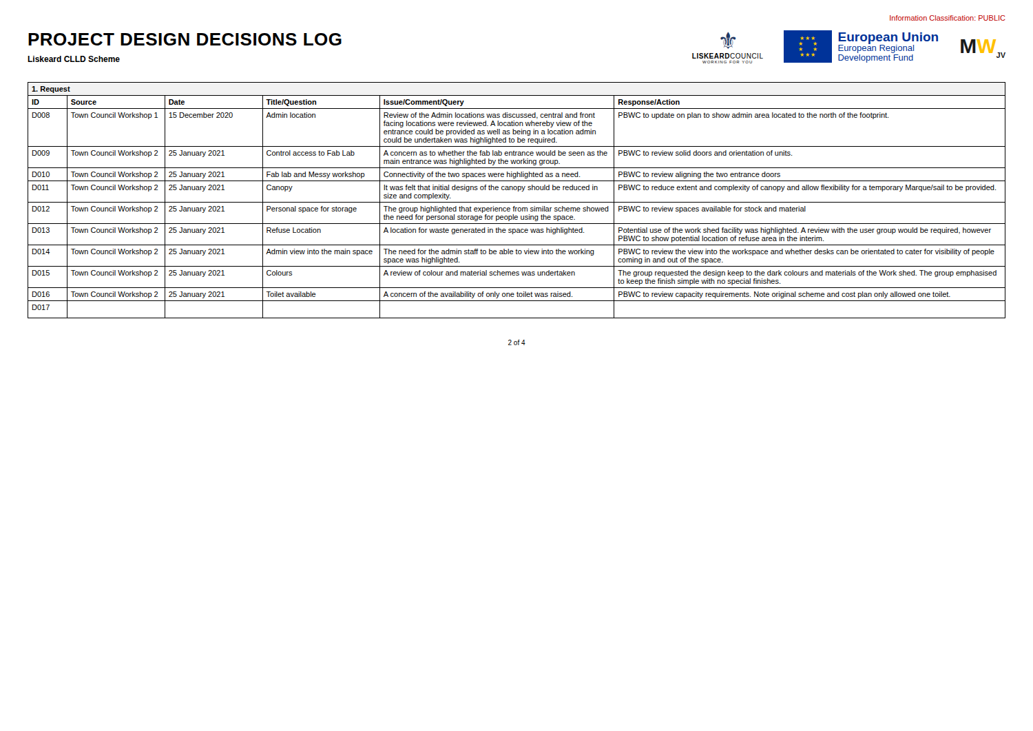Information Classification: PUBLIC
PROJECT DESIGN DECISIONS LOG
Liskeard CLLD Scheme
⚜
LISKEARDCOUNCIL
WORKING FOR YOU
★★★
★ ★
★ ★
★★★
European Union
European Regional
Development Fund
MWJV
| 1. Request |
| ID | Source | Date | Title/Question | Issue/Comment/Query | Response/Action |
| D008 | Town Council Workshop 1 | 15 December 2020 | Admin location | Review of the Admin locations was discussed, central and front facing locations were reviewed. A location whereby view of the entrance could be provided as well as being in a location admin could be undertaken was highlighted to be required. | PBWC to update on plan to show admin area located to the north of the footprint. |
| D009 | Town Council Workshop 2 | 25 January 2021 | Control access to Fab Lab | A concern as to whether the fab lab entrance would be seen as the main entrance was highlighted by the working group. | PBWC to review solid doors and orientation of units. |
| D010 | Town Council Workshop 2 | 25 January 2021 | Fab lab and Messy workshop | Connectivity of the two spaces were highlighted as a need. | PBWC to review aligning the two entrance doors |
| D011 | Town Council Workshop 2 | 25 January 2021 | Canopy | It was felt that initial designs of the canopy should be reduced in size and complexity. | PBWC to reduce extent and complexity of canopy and allow flexibility for a temporary Marque/sail to be provided. |
| D012 | Town Council Workshop 2 | 25 January 2021 | Personal space for storage | The group highlighted that experience from similar scheme showed the need for personal storage for people using the space. | PBWC to review spaces available for stock and material |
| D013 | Town Council Workshop 2 | 25 January 2021 | Refuse Location | A location for waste generated in the space was highlighted. | Potential use of the work shed facility was highlighted. A review with the user group would be required, however PBWC to show potential location of refuse area in the interim. |
| D014 | Town Council Workshop 2 | 25 January 2021 | Admin view into the main space | The need for the admin staff to be able to view into the working space was highlighted. | PBWC to review the view into the workspace and whether desks can be orientated to cater for visibility of people coming in and out of the space. |
| D015 | Town Council Workshop 2 | 25 January 2021 | Colours | A review of colour and material schemes was undertaken | The group requested the design keep to the dark colours and materials of the Work shed. The group emphasised to keep the finish simple with no special finishes. |
| D016 | Town Council Workshop 2 | 25 January 2021 | Toilet available | A concern of the availability of only one toilet was raised. | PBWC to review capacity requirements. Note original scheme and cost plan only allowed one toilet. |
| D017 | | | | | |
2 of 4